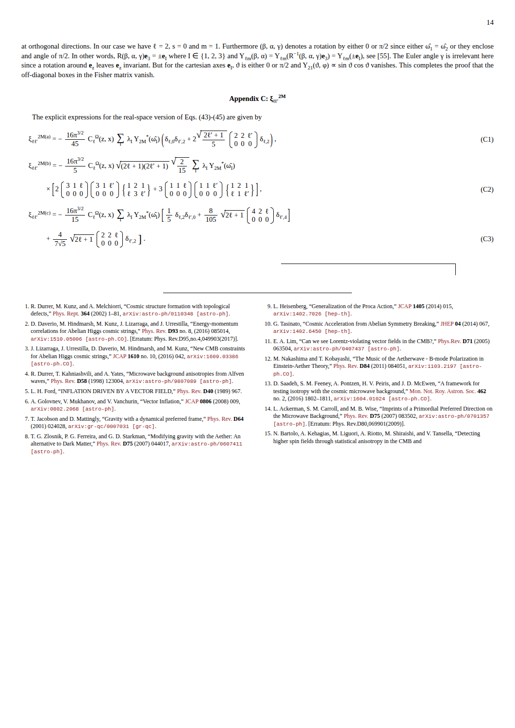14
at orthogonal directions. In our case we have ℓ = 2, s = 0 and m = 1. Furthermore (β, α, γ) denotes a rotation by either 0 or π/2 since either ω̂1 = ω̂2 or they enclose and angle of π/2. In other words, R(β, α, γ)e3 = ±eI where I ∈ {1, 2, 3} and Yℓm(β, α) = Yℓm(R−1(β, α, γ)e3) = Yℓm(±eI), see [55]. The Euler angle γ is irrelevant here since a rotation around ez leaves ez invariant. But for the cartesian axes eI, ϑ is either 0 or π/2 and Y21(ϑ, φ) ∝ sin ϑ cos ϑ vanishes. This completes the proof that the off-diagonal boxes in the Fisher matrix vanish.
Appendix C: ξℓℓ′2M
The explicit expressions for the real-space version of Eqs. (43)-(45) are given by
ξℓℓ′2M(a) = − 16π3/245 CℓΩ(z, x) ∑I λI Y2M*(ω̂I) δℓ,0δℓ′,2 + 22ℓ′ + 15
| 2 | 2 | ℓ′ |
| 0 | 0 | 0 |
δℓ,2 ,
(C1)
ξℓℓ′2M(b) = − 16π3/25 CℓΩ(z, x) (2ℓ + 1)(2ℓ′ + 1) 215 ∑I λI Y2M*(ω̂I)
× 2
| 3 | 1 | ℓ |
| 0 | 0 | 0 |
| 3 | 1 | ℓ′ |
| 0 | 0 | 0 |
| 1 | 2 | 1 |
| ℓ | 3 | ℓ′ |
+ 3
| 1 | 1 | ℓ |
| 0 | 0 | 0 |
| 1 | 1 | ℓ′ |
| 0 | 0 | 0 |
| 1 | 2 | 1 |
| ℓ | 1 | ℓ′ |
,
(C2)
ξℓℓ′2M(c) = − 16π3/215 CℓΩ(z, x) ∑I λI Y2M*(ω̂I) 15 δℓ,2δℓ′,0 + 8105 2ℓ + 1
| 4 | 2 | ℓ |
| 0 | 0 | 0 |
δℓ′,4
+ 47√5 2ℓ + 1
| 2 | 2 | ℓ |
| 0 | 0 | 0 |
δℓ′,2 ] .
(C3)
R. Durrer, M. Kunz, and A. Melchiorri, “Cosmic structure formation with topological defects,” Phys. Rept. 364 (2002) 1–81, arXiv:astro-ph/0110348 [astro-ph].
D. Daverio, M. Hindmarsh, M. Kunz, J. Lizarraga, and J. Urrestilla, “Energy-momentum correlations for Abelian Higgs cosmic strings,” Phys. Rev. D93 no. 8, (2016) 085014, arXiv:1510.05006 [astro-ph.CO]. [Erratum: Phys. Rev.D95,no.4,049903(2017)].
J. Lizarraga, J. Urrestilla, D. Daverio, M. Hindmarsh, and M. Kunz, “New CMB constraints for Abelian Higgs cosmic strings,” JCAP 1610 no. 10, (2016) 042, arXiv:1609.03386 [astro-ph.CO].
R. Durrer, T. Kahniashvili, and A. Yates, “Microwave background anisotropies from Alfven waves,” Phys. Rev. D58 (1998) 123004, arXiv:astro-ph/9807089 [astro-ph].
L. H. Ford, “INFLATION DRIVEN BY A VECTOR FIELD,” Phys. Rev. D40 (1989) 967.
A. Golovnev, V. Mukhanov, and V. Vanchurin, “Vector Inflation,” JCAP 0806 (2008) 009, arXiv:0802.2068 [astro-ph].
T. Jacobson and D. Mattingly, “Gravity with a dynamical preferred frame,” Phys. Rev. D64 (2001) 024028, arXiv:gr-qc/0007031 [gr-qc].
T. G. Zlosnik, P. G. Ferreira, and G. D. Starkman, “Modifying gravity with the Aether: An alternative to Dark Matter,” Phys. Rev. D75 (2007) 044017, arXiv:astro-ph/0607411 [astro-ph].
L. Heisenberg, “Generalization of the Proca Action,” JCAP 1405 (2014) 015, arXiv:1402.7026 [hep-th].
G. Tasinato, “Cosmic Acceleration from Abelian Symmetry Breaking,” JHEP 04 (2014) 067, arXiv:1402.6450 [hep-th].
E. A. Lim, “Can we see Lorentz-violating vector fields in the CMB?,” Phys.Rev. D71 (2005) 063504, arXiv:astro-ph/0407437 [astro-ph].
M. Nakashima and T. Kobayashi, “The Music of the Aetherwave - B-mode Polarization in Einstein-Aether Theory,” Phys. Rev. D84 (2011) 084051, arXiv:1103.2197 [astro-ph.CO].
D. Saadeh, S. M. Feeney, A. Pontzen, H. V. Peiris, and J. D. McEwen, “A framework for testing isotropy with the cosmic microwave background,” Mon. Not. Roy. Astron. Soc. 462 no. 2, (2016) 1802–1811, arXiv:1604.01024 [astro-ph.CO].
L. Ackerman, S. M. Carroll, and M. B. Wise, “Imprints of a Primordial Preferred Direction on the Microwave Background,” Phys. Rev. D75 (2007) 083502, arXiv:astro-ph/0701357 [astro-ph]. [Erratum: Phys. Rev.D80,069901(2009)].
N. Bartolo, A. Kehagias, M. Liguori, A. Riotto, M. Shiraishi, and V. Tansella, “Detecting higher spin fields through statistical anisotropy in the CMB and